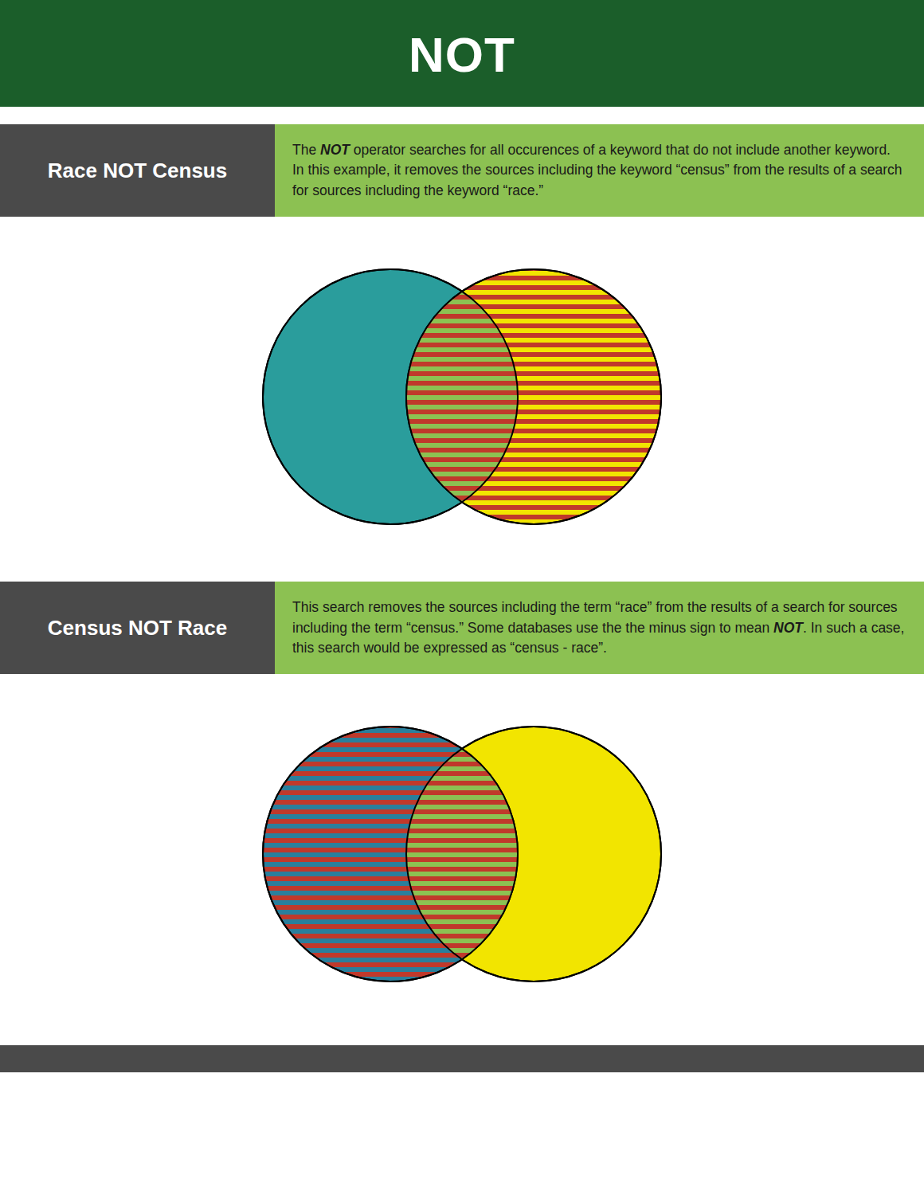NOT
Race NOT Census
The NOT operator searches for all occurences of a keyword that do not include another keyword. In this example, it removes the sources including the keyword “census” from the results of a search for sources including the keyword “race.”
Census NOT Race
This search removes the sources including the term “race” from the results of a search for sources including the term “census.” Some databases use the the minus sign to mean NOT. In such a case, this search would be expressed as “census - race”.